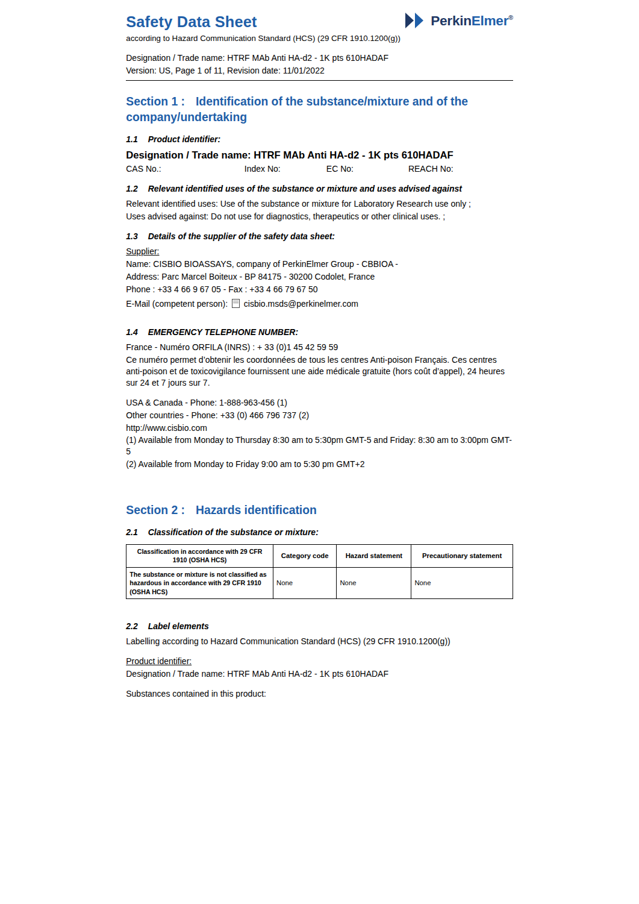PerkinElmer®
Safety Data Sheet
according to Hazard Communication Standard (HCS) (29 CFR 1910.1200(g))
Designation / Trade name: HTRF MAb Anti HA-d2 - 1K pts 610HADAF
Version: US, Page 1 of 11, Revision date: 11/01/2022
Section 1 : Identification of the substance/mixture and of the company/undertaking
1.1 Product identifier:
Designation / Trade name: HTRF MAb Anti HA-d2 - 1K pts 610HADAF
CAS No.: Index No: EC No: REACH No:
1.2 Relevant identified uses of the substance or mixture and uses advised against
Relevant identified uses: Use of the substance or mixture for Laboratory Research use only ;
Uses advised against: Do not use for diagnostics, therapeutics or other clinical uses. ;
1.3 Details of the supplier of the safety data sheet:
Supplier:
Name: CISBIO BIOASSAYS, company of PerkinElmer Group - CBBIOA -
Address: Parc Marcel Boiteux - BP 84175 - 30200 Codolet, France
Phone : +33 4 66 9 67 05 - Fax : +33 4 66 79 67 50
E-Mail (competent person): cisbio.msds@perkinelmer.com
1.4 EMERGENCY TELEPHONE NUMBER:
France - Numéro ORFILA (INRS) : + 33 (0)1 45 42 59 59
Ce numéro permet d’obtenir les coordonnées de tous les centres Anti-poison Français. Ces centres anti-poison et de toxicovigilance fournissent une aide médicale gratuite (hors coût d’appel), 24 heures sur 24 et 7 jours sur 7.
USA & Canada - Phone: 1-888-963-456 (1)
Other countries - Phone: +33 (0) 466 796 737 (2)
http://www.cisbio.com
(1) Available from Monday to Thursday 8:30 am to 5:30pm GMT-5 and Friday: 8:30 am to 3:00pm GMT-5
(2) Available from Monday to Friday 9:00 am to 5:30 pm GMT+2
Section 2 : Hazards identification
2.1 Classification of the substance or mixture:
| Classification in accordance with 29 CFR 1910 (OSHA HCS) | Category code | Hazard statement | Precautionary statement |
| --- | --- | --- | --- |
| The substance or mixture is not classified as hazardous in accordance with 29 CFR 1910 (OSHA HCS) | None | None | None |
2.2 Label elements
Labelling according to Hazard Communication Standard (HCS) (29 CFR 1910.1200(g))
Product identifier:
Designation / Trade name: HTRF MAb Anti HA-d2 - 1K pts 610HADAF
Substances contained in this product: